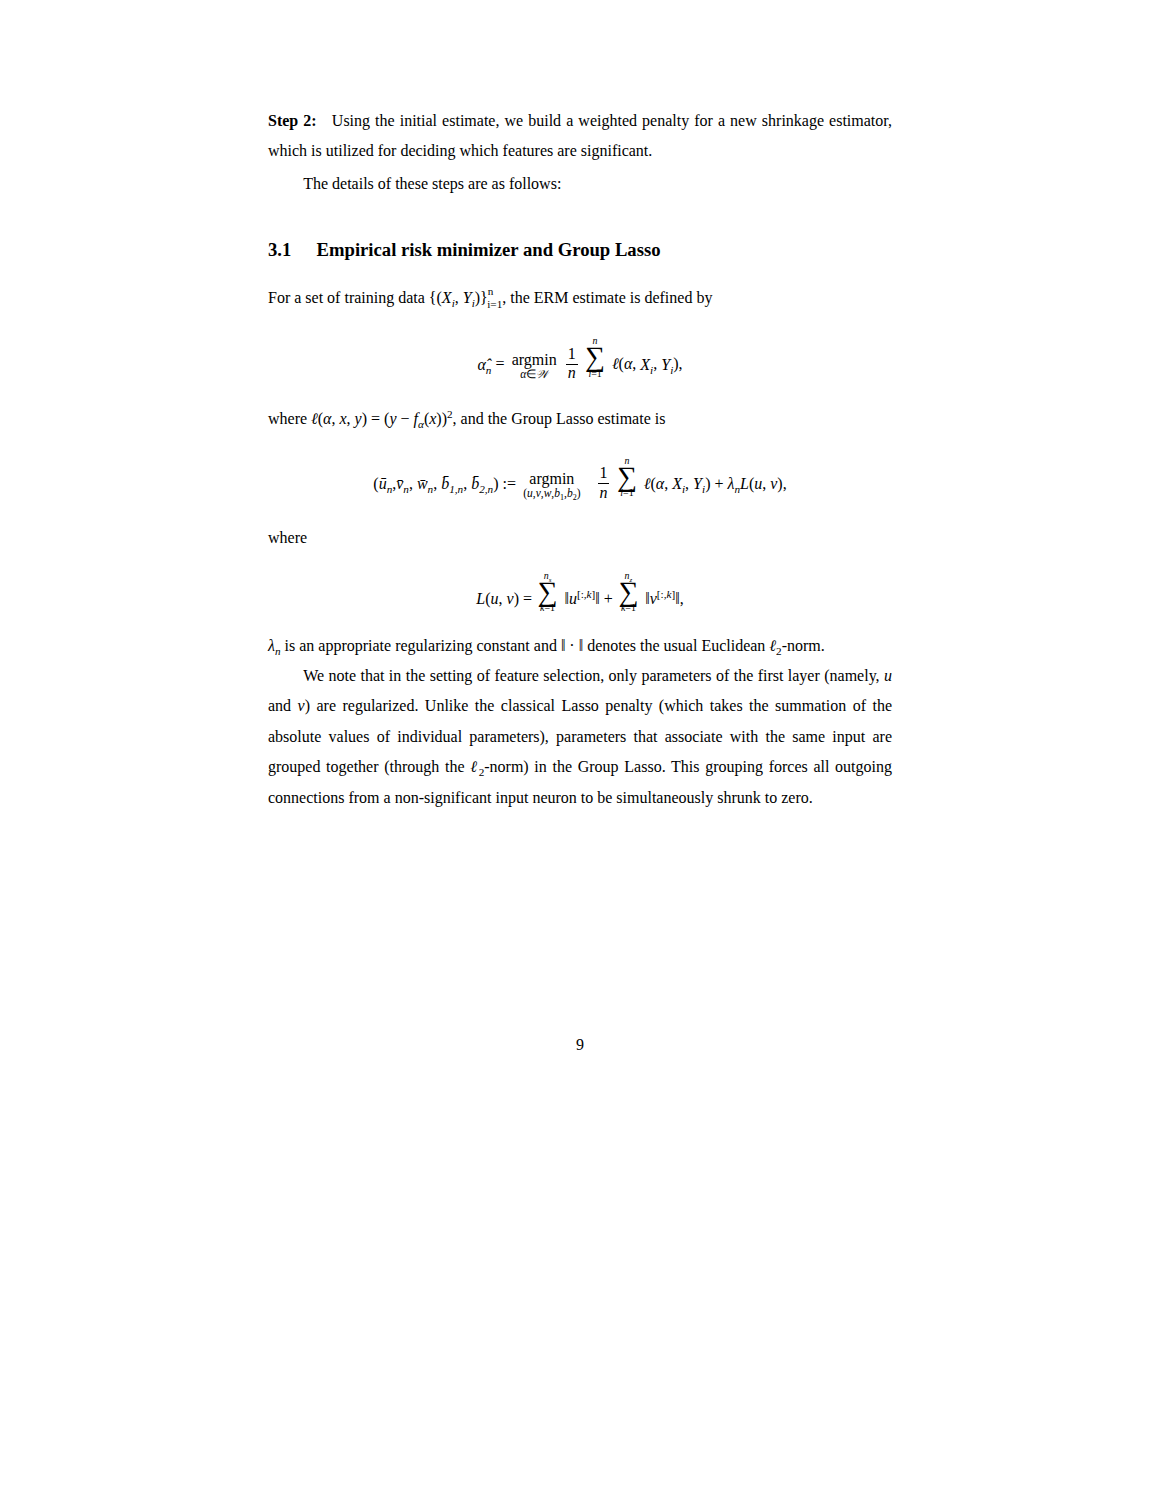Step 2: Using the initial estimate, we build a weighted penalty for a new shrinkage estimator, which is utilized for deciding which features are significant.
The details of these steps are as follows:
3.1 Empirical risk minimizer and Group Lasso
For a set of training data {(Xi, Yi)}ni=1, the ERM estimate is defined by
α̂n = argmin α∈𝒲 1 n n∑i=1 ℓ(α, Xi, Yi),
where ℓ(α, x, y) = (y − fα(x))2, and the Group Lasso estimate is
(ūn,v̄n, w̄n, b̄1,n, b̄2,n) := argmin(u,v,w,b1,b2) 1 n n∑i=1 ℓ(α, Xi, Yi) + λnL(u, v),
where
L(u, v) = ns∑k=1 ‖u[:,k]‖ + nz∑k=1 ‖v[:,k]‖,
λn is an appropriate regularizing constant and ‖ · ‖ denotes the usual Euclidean ℓ2-norm.
We note that in the setting of feature selection, only parameters of the first layer (namely, u and v) are regularized. Unlike the classical Lasso penalty (which takes the summation of the absolute values of individual parameters), parameters that associate with the same input are grouped together (through the ℓ2-norm) in the Group Lasso. This grouping forces all outgoing connections from a non-significant input neuron to be simultaneously shrunk to zero.
9